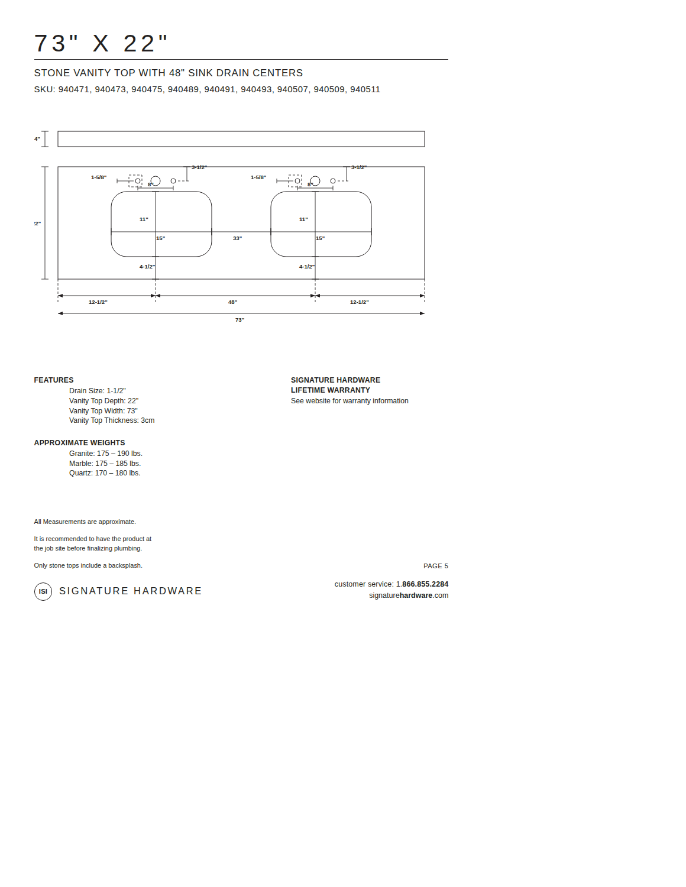73" X 22"
Stone Vanity Top with 48" Sink Drain Centers
SKU: 940471, 940473, 940475, 940489, 940491, 940493, 940507, 940509, 940511
4" 22" 8" 1-5/8" 3-1/2" 11" 15" 4-1/2" 8" 1-5/8" 3-1/2" 11" 15" 4-1/2" 33" 12-1/2" 48" 12-1/2" 73"
Features
Drain Size: 1-1/2"
Vanity Top Depth: 22"
Vanity Top Width: 73"
Vanity Top Thickness: 3cm
Approximate Weights
Granite: 175 – 190 lbs.
Marble: 175 – 185 lbs.
Quartz: 170 – 180 lbs.
Signature Hardware
Lifetime Warranty
See website for warranty information
All Measurements are approximate.
It is recommended to have the product at
the job site before finalizing plumbing.
Only stone tops include a backsplash.
PAGE 5
ISI
SIGNATURE HARDWARE
customer service: 1.866.855.2284
signaturehardware.com